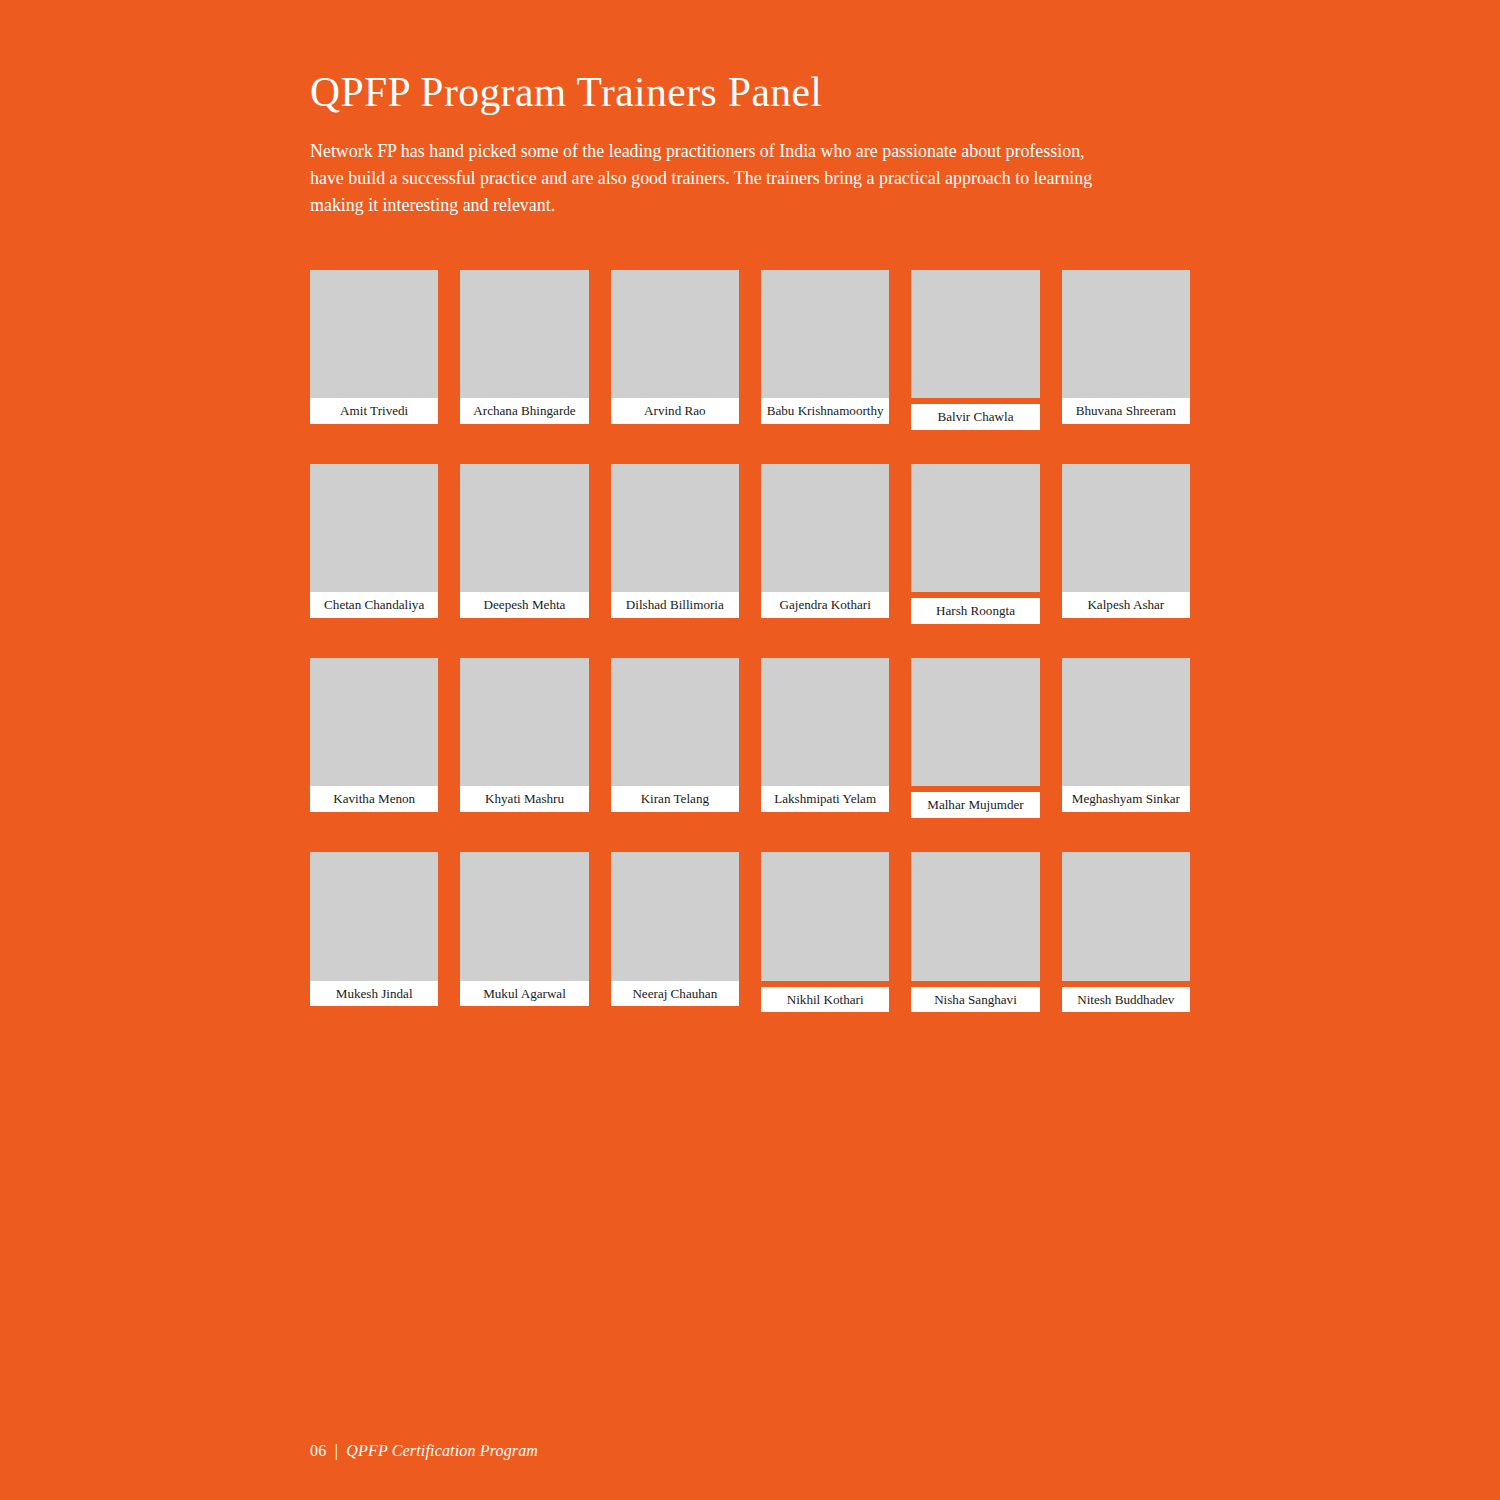QPFP Program Trainers Panel
Network FP has hand picked some of the leading practitioners of India who are passionate about profession, have build a successful practice and are also good trainers. The trainers bring a practical approach to learning making it interesting and relevant.
Amit Trivedi
Archana Bhingarde
Arvind Rao
Babu Krishnamoorthy
Balvir Chawla
Bhuvana Shreeram
Chetan Chandaliya
Deepesh Mehta
Dilshad Billimoria
Gajendra Kothari
Harsh Roongta
Kalpesh Ashar
Kavitha Menon
Khyati Mashru
Kiran Telang
Lakshmipati Yelam
Malhar Mujumder
Meghashyam Sinkar
Mukesh Jindal
Mukul Agarwal
Neeraj Chauhan
Nikhil Kothari
Nisha Sanghavi
Nitesh Buddhadev
06 | QPFP Certification Program